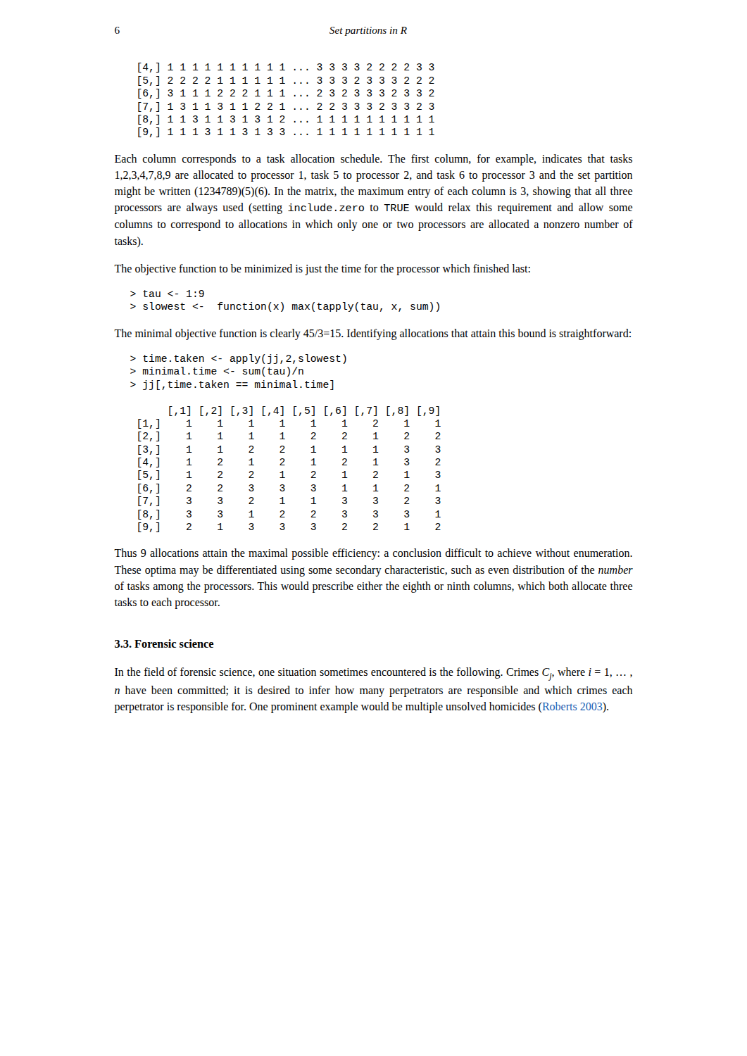6 Set partitions in R
 [4,] 1 1 1 1 1 1 1 1 1 1 ... 3 3 3 3 2 2 2 2 3 3
 [5,] 2 2 2 2 1 1 1 1 1 1 ... 3 3 3 2 3 3 3 2 2 2
 [6,] 3 1 1 1 2 2 2 1 1 1 ... 2 3 2 3 3 3 2 3 3 2
 [7,] 1 3 1 1 3 1 1 2 2 1 ... 2 2 3 3 3 2 3 3 2 3
 [8,] 1 1 3 1 1 3 1 3 1 2 ... 1 1 1 1 1 1 1 1 1 1
 [9,] 1 1 1 3 1 1 3 1 3 3 ... 1 1 1 1 1 1 1 1 1 1
Each column corresponds to a task allocation schedule. The first column, for example, indicates that tasks 1,2,3,4,7,8,9 are allocated to processor 1, task 5 to processor 2, and task 6 to processor 3 and the set partition might be written (1234789)(5)(6). In the matrix, the maximum entry of each column is 3, showing that all three processors are always used (setting include.zero to TRUE would relax this requirement and allow some columns to correspond to allocations in which only one or two processors are allocated a nonzero number of tasks).
The objective function to be minimized is just the time for the processor which finished last:
> tau <- 1:9
> slowest <-  function(x) max(tapply(tau, x, sum))
The minimal objective function is clearly 45/3=15. Identifying allocations that attain this bound is straightforward:
> time.taken <- apply(jj,2,slowest)
> minimal.time <- sum(tau)/n
> jj[,time.taken == minimal.time]

      [,1] [,2] [,3] [,4] [,5] [,6] [,7] [,8] [,9]
 [1,]    1    1    1    1    1    1    2    1    1
 [2,]    1    1    1    1    2    2    1    2    2
 [3,]    1    1    2    2    1    1    1    3    3
 [4,]    1    2    1    2    1    2    1    3    2
 [5,]    1    2    2    1    2    1    2    1    3
 [6,]    2    2    3    3    3    1    1    2    1
 [7,]    3    3    2    1    1    3    3    2    3
 [8,]    3    3    1    2    2    3    3    3    1
 [9,]    2    1    3    3    3    2    2    1    2
Thus 9 allocations attain the maximal possible efficiency: a conclusion difficult to achieve without enumeration. These optima may be differentiated using some secondary characteristic, such as even distribution of the number of tasks among the processors. This would prescribe either the eighth or ninth columns, which both allocate three tasks to each processor.
3.3. Forensic science
In the field of forensic science, one situation sometimes encountered is the following. Crimes Cj, where i = 1, … , n have been committed; it is desired to infer how many perpetrators are responsible and which crimes each perpetrator is responsible for. One prominent example would be multiple unsolved homicides (Roberts 2003).